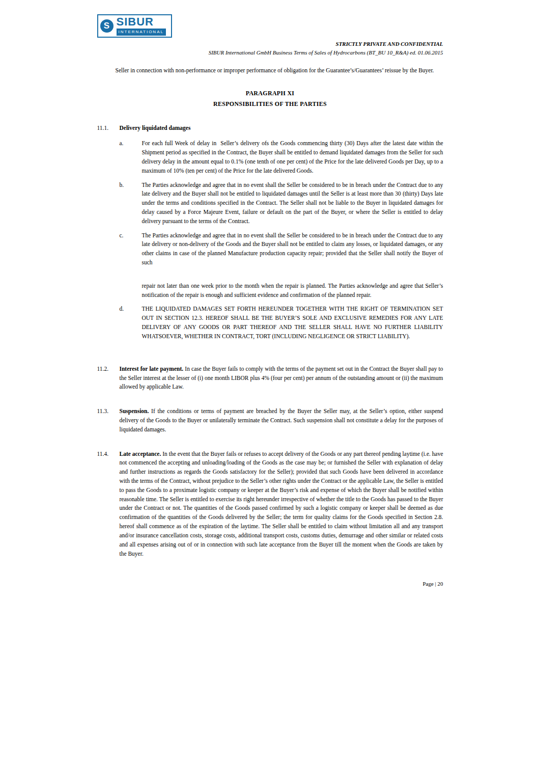S
SIBUR
INTERNATIONAL
STRICTLY PRIVATE AND CONFIDENTIAL
SIBUR International GmbH Business Terms of Sales of Hydrocarbons (BT_BU 10_R&A) ed. 01.06.2015
Seller in connection with non-performance or improper performance of obligation for the Guarantee’s/Guarantees’ reissue by the Buyer.
PARAGRAPH XI
RESPONSIBILITIES OF THE PARTIES
11.1.
Delivery liquidated damages
a.
For each full Week of delay in Seller’s delivery ofs the Goods commencing thirty (30) Days after the latest date within the Shipment period as specified in the Contract, the Buyer shall be entitled to demand liquidated damages from the Seller for such delivery delay in the amount equal to 0.1% (one tenth of one per cent) of the Price for the late delivered Goods per Day, up to a maximum of 10% (ten per cent) of the Price for the late delivered Goods.
b.
The Parties acknowledge and agree that in no event shall the Seller be considered to be in breach under the Contract due to any late delivery and the Buyer shall not be entitled to liquidated damages until the Seller is at least more than 30 (thirty) Days late under the terms and conditions specified in the Contract. The Seller shall not be liable to the Buyer in liquidated damages for delay caused by a Force Majeure Event, failure or default on the part of the Buyer, or where the Seller is entitled to delay delivery pursuant to the terms of the Contract.
c.
The Parties acknowledge and agree that in no event shall the Seller be considered to be in breach under the Contract due to any late delivery or non-delivery of the Goods and the Buyer shall not be entitled to claim any losses, or liquidated damages, or any other claims in case of the planned Manufacture production capacity repair; provided that the Seller shall notify the Buyer of such
repair not later than one week prior to the month when the repair is planned. The Parties acknowledge and agree that Seller’s notification of the repair is enough and sufficient evidence and confirmation of the planned repair.
d.
THE LIQUIDATED DAMAGES SET FORTH HEREUNDER TOGETHER WITH THE RIGHT OF TERMINATION SET OUT IN SECTION 12.3. HEREOF SHALL BE THE BUYER’S SOLE AND EXCLUSIVE REMEDIES FOR ANY LATE DELIVERY OF ANY GOODS OR PART THEREOF AND THE SELLER SHALL HAVE NO FURTHER LIABILITY WHATSOEVER, WHETHER IN CONTRACT, TORT (INCLUDING NEGLIGENCE OR STRICT LIABILITY).
11.2.
Interest for late payment. In case the Buyer fails to comply with the terms of the payment set out in the Contract the Buyer shall pay to the Seller interest at the lesser of (i) one month LIBOR plus 4% (four per cent) per annum of the outstanding amount or (ii) the maximum allowed by applicable Law.
11.3.
Suspension. If the conditions or terms of payment are breached by the Buyer the Seller may, at the Seller’s option, either suspend delivery of the Goods to the Buyer or unilaterally terminate the Contract. Such suspension shall not constitute a delay for the purposes of liquidated damages.
11.4.
Late acceptance. In the event that the Buyer fails or refuses to accept delivery of the Goods or any part thereof pending laytime (i.e. have not commenced the accepting and unloading/loading of the Goods as the case may be; or furnished the Seller with explanation of delay and further instructions as regards the Goods satisfactory for the Seller); provided that such Goods have been delivered in accordance with the terms of the Contract, without prejudice to the Seller’s other rights under the Contract or the applicable Law, the Seller is entitled to pass the Goods to a proximate logistic company or keeper at the Buyer’s risk and expense of which the Buyer shall be notified within reasonable time. The Seller is entitled to exercise its right hereunder irrespective of whether the title to the Goods has passed to the Buyer under the Contract or not. The quantities of the Goods passed confirmed by such a logistic company or keeper shall be deemed as due confirmation of the quantities of the Goods delivered by the Seller; the term for quality claims for the Goods specified in Section 2.8. hereof shall commence as of the expiration of the laytime. The Seller shall be entitled to claim without limitation all and any transport and/or insurance cancellation costs, storage costs, additional transport costs, customs duties, demurrage and other similar or related costs and all expenses arising out of or in connection with such late acceptance from the Buyer till the moment when the Goods are taken by the Buyer.
Page | 20